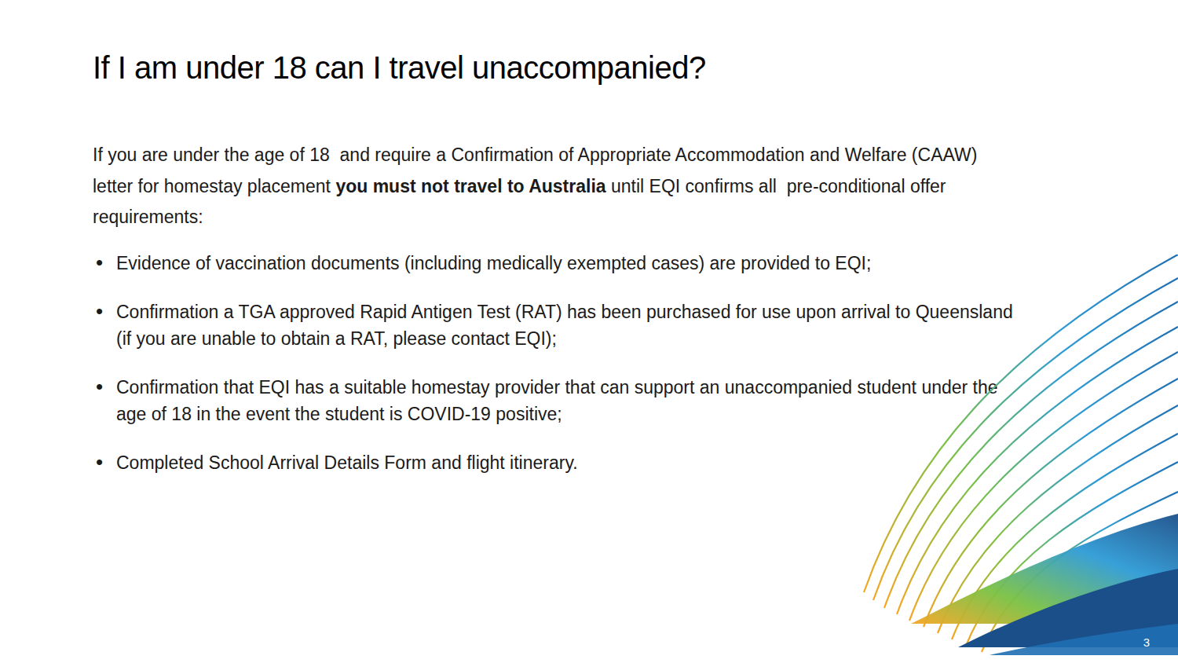If I am under 18 can I travel unaccompanied?
If you are under the age of 18 and require a Confirmation of Appropriate Accommodation and Welfare (CAAW) letter for homestay placement you must not travel to Australia until EQI confirms all pre-conditional offer requirements:
Evidence of vaccination documents (including medically exempted cases) are provided to EQI;
Confirmation a TGA approved Rapid Antigen Test (RAT) has been purchased for use upon arrival to Queensland (if you are unable to obtain a RAT, please contact EQI);
Confirmation that EQI has a suitable homestay provider that can support an unaccompanied student under the age of 18 in the event the student is COVID-19 positive;
Completed School Arrival Details Form and flight itinerary.
3